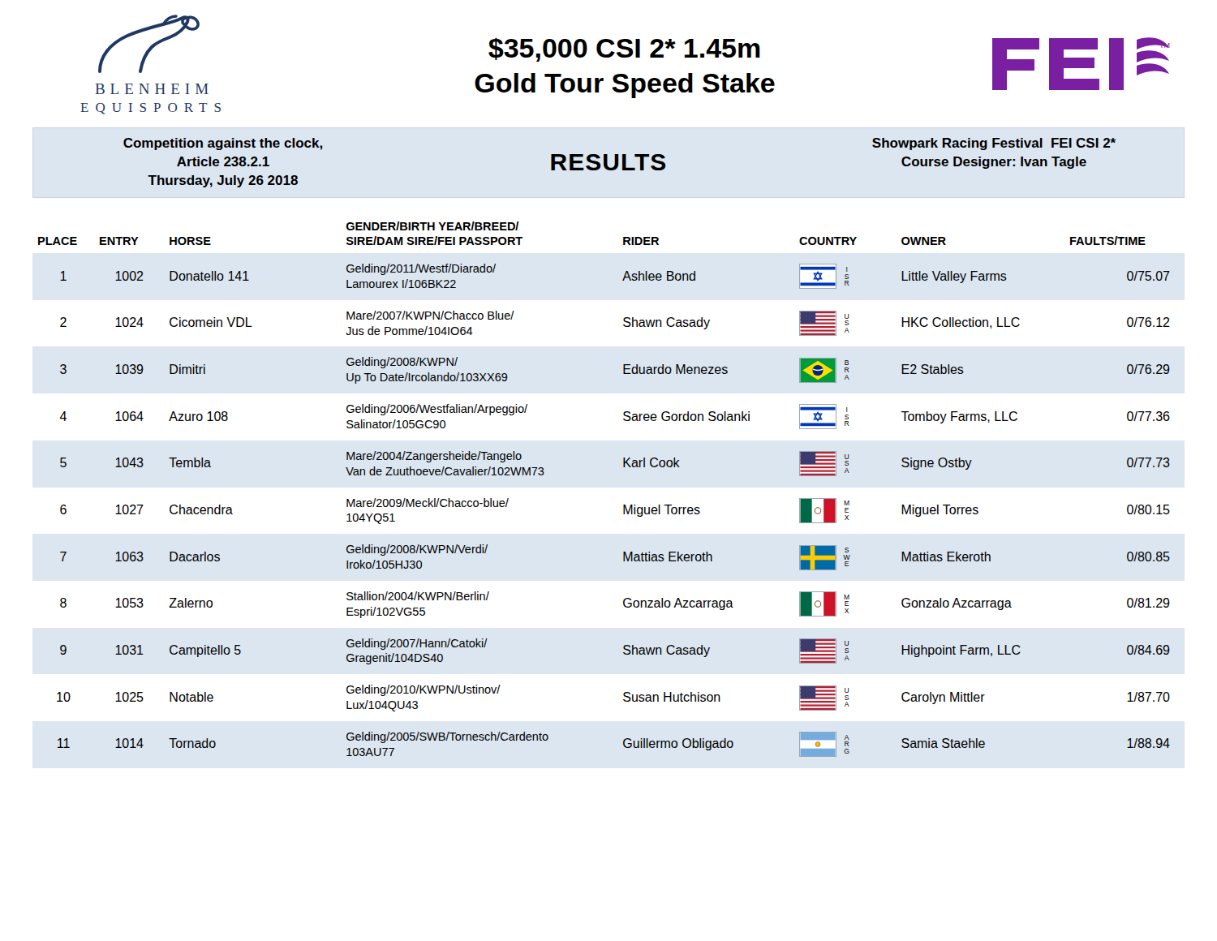BLENHEIM
EQUISPORTS
$35,000 CSI 2* 1.45m
Gold Tour Speed Stake
TM
Competition against the clock,
Article 238.2.1
Thursday, July 26 2018
RESULTS
Showpark Racing Festival FEI CSI 2*
Course Designer: Ivan Tagle
| PLACE | ENTRY | HORSE | GENDER/BIRTH YEAR/BREED/ SIRE/DAM SIRE/FEI PASSPORT | RIDER | COUNTRY | OWNER | FAULTS/TIME |
| --- | --- | --- | --- | --- | --- | --- | --- |
| 1 | 1002 | Donatello 141 | Gelding/2011/Westf/Diarado/ Lamourex I/106BK22 | Ashlee Bond | I S R | Little Valley Farms | 0/75.07 |
| 2 | 1024 | Cicomein VDL | Mare/2007/KWPN/Chacco Blue/ Jus de Pomme/104IO64 | Shawn Casady | U S A | HKC Collection, LLC | 0/76.12 |
| 3 | 1039 | Dimitri | Gelding/2008/KWPN/ Up To Date/Ircolando/103XX69 | Eduardo Menezes | B R A | E2 Stables | 0/76.29 |
| 4 | 1064 | Azuro 108 | Gelding/2006/Westfalian/Arpeggio/ Salinator/105GC90 | Saree Gordon Solanki | I S R | Tomboy Farms, LLC | 0/77.36 |
| 5 | 1043 | Tembla | Mare/2004/Zangersheide/Tangelo Van de Zuuthoeve/Cavalier/102WM73 | Karl Cook | U S A | Signe Ostby | 0/77.73 |
| 6 | 1027 | Chacendra | Mare/2009/Meckl/Chacco-blue/ 104YQ51 | Miguel Torres | M E X | Miguel Torres | 0/80.15 |
| 7 | 1063 | Dacarlos | Gelding/2008/KWPN/Verdi/ Iroko/105HJ30 | Mattias Ekeroth | S W E | Mattias Ekeroth | 0/80.85 |
| 8 | 1053 | Zalerno | Stallion/2004/KWPN/Berlin/ Espri/102VG55 | Gonzalo Azcarraga | M E X | Gonzalo Azcarraga | 0/81.29 |
| 9 | 1031 | Campitello 5 | Gelding/2007/Hann/Catoki/ Gragenit/104DS40 | Shawn Casady | U S A | Highpoint Farm, LLC | 0/84.69 |
| 10 | 1025 | Notable | Gelding/2010/KWPN/Ustinov/ Lux/104QU43 | Susan Hutchison | U S A | Carolyn Mittler | 1/87.70 |
| 11 | 1014 | Tornado | Gelding/2005/SWB/Tornesch/Cardento 103AU77 | Guillermo Obligado | A R G | Samia Staehle | 1/88.94 |